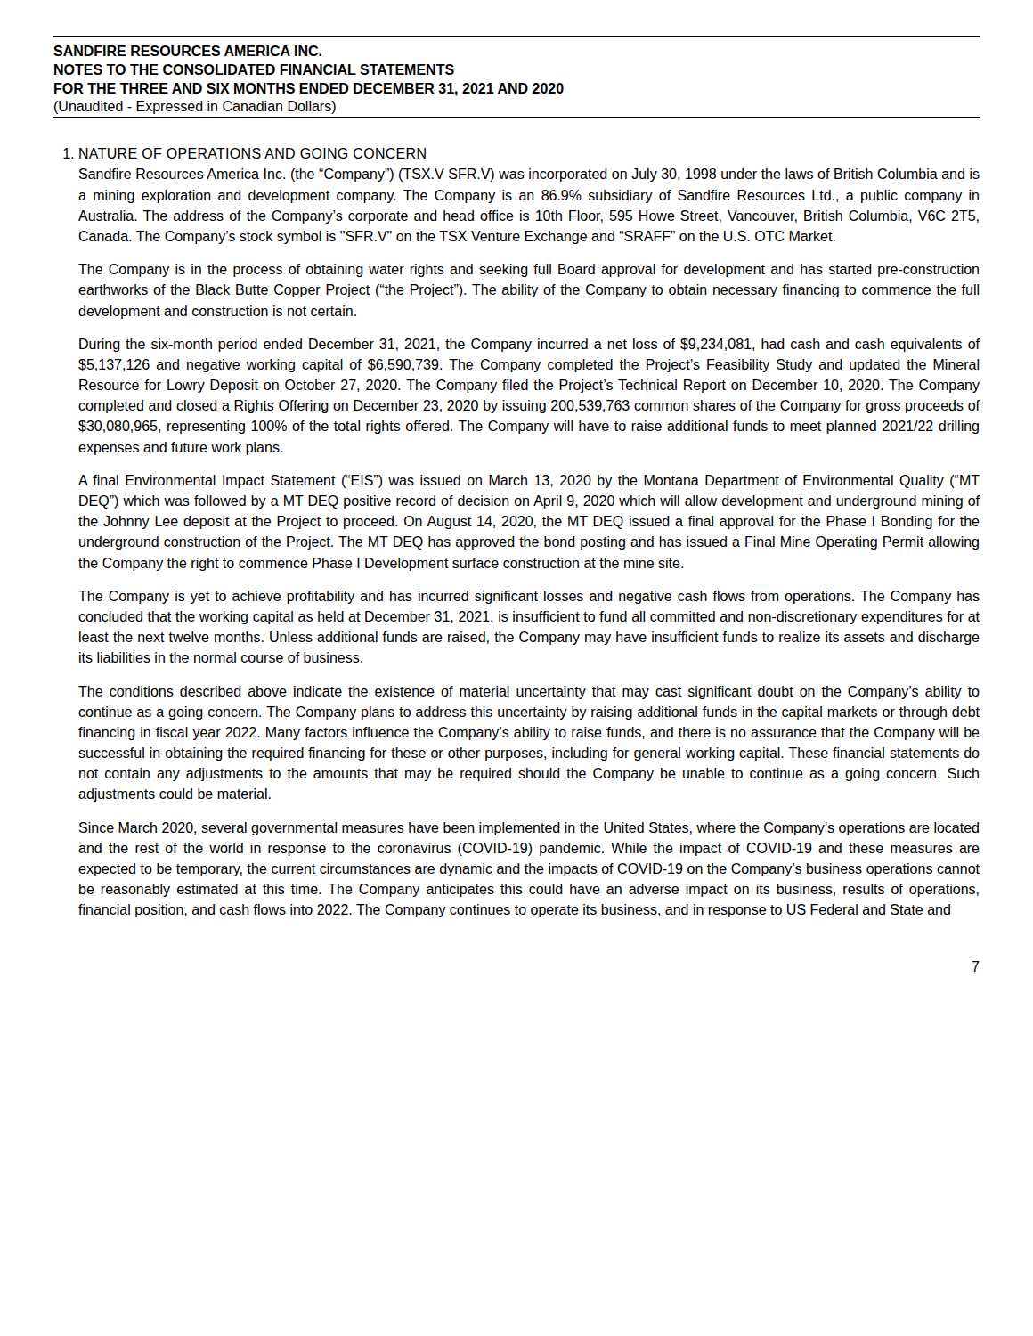SANDFIRE RESOURCES AMERICA INC.
NOTES TO THE CONSOLIDATED FINANCIAL STATEMENTS
FOR THE THREE AND SIX MONTHS ENDED DECEMBER 31, 2021 AND 2020
(Unaudited - Expressed in Canadian Dollars)
NATURE OF OPERATIONS AND GOING CONCERN
Sandfire Resources America Inc. (the “Company”) (TSX.V SFR.V) was incorporated on July 30, 1998 under the laws of British Columbia and is a mining exploration and development company. The Company is an 86.9% subsidiary of Sandfire Resources Ltd., a public company in Australia. The address of the Company’s corporate and head office is 10th Floor, 595 Howe Street, Vancouver, British Columbia, V6C 2T5, Canada. The Company’s stock symbol is "SFR.V" on the TSX Venture Exchange and “SRAFF” on the U.S. OTC Market.
The Company is in the process of obtaining water rights and seeking full Board approval for development and has started pre-construction earthworks of the Black Butte Copper Project (“the Project”). The ability of the Company to obtain necessary financing to commence the full development and construction is not certain.
During the six-month period ended December 31, 2021, the Company incurred a net loss of $9,234,081, had cash and cash equivalents of $5,137,126 and negative working capital of $6,590,739. The Company completed the Project’s Feasibility Study and updated the Mineral Resource for Lowry Deposit on October 27, 2020. The Company filed the Project’s Technical Report on December 10, 2020. The Company completed and closed a Rights Offering on December 23, 2020 by issuing 200,539,763 common shares of the Company for gross proceeds of $30,080,965, representing 100% of the total rights offered. The Company will have to raise additional funds to meet planned 2021/22 drilling expenses and future work plans.
A final Environmental Impact Statement (“EIS”) was issued on March 13, 2020 by the Montana Department of Environmental Quality (“MT DEQ”) which was followed by a MT DEQ positive record of decision on April 9, 2020 which will allow development and underground mining of the Johnny Lee deposit at the Project to proceed. On August 14, 2020, the MT DEQ issued a final approval for the Phase I Bonding for the underground construction of the Project. The MT DEQ has approved the bond posting and has issued a Final Mine Operating Permit allowing the Company the right to commence Phase I Development surface construction at the mine site.
The Company is yet to achieve profitability and has incurred significant losses and negative cash flows from operations. The Company has concluded that the working capital as held at December 31, 2021, is insufficient to fund all committed and non-discretionary expenditures for at least the next twelve months. Unless additional funds are raised, the Company may have insufficient funds to realize its assets and discharge its liabilities in the normal course of business.
The conditions described above indicate the existence of material uncertainty that may cast significant doubt on the Company’s ability to continue as a going concern. The Company plans to address this uncertainty by raising additional funds in the capital markets or through debt financing in fiscal year 2022. Many factors influence the Company’s ability to raise funds, and there is no assurance that the Company will be successful in obtaining the required financing for these or other purposes, including for general working capital. These financial statements do not contain any adjustments to the amounts that may be required should the Company be unable to continue as a going concern. Such adjustments could be material.
Since March 2020, several governmental measures have been implemented in the United States, where the Company’s operations are located and the rest of the world in response to the coronavirus (COVID-19) pandemic. While the impact of COVID-19 and these measures are expected to be temporary, the current circumstances are dynamic and the impacts of COVID-19 on the Company’s business operations cannot be reasonably estimated at this time. The Company anticipates this could have an adverse impact on its business, results of operations, financial position, and cash flows into 2022. The Company continues to operate its business, and in response to US Federal and State and
7